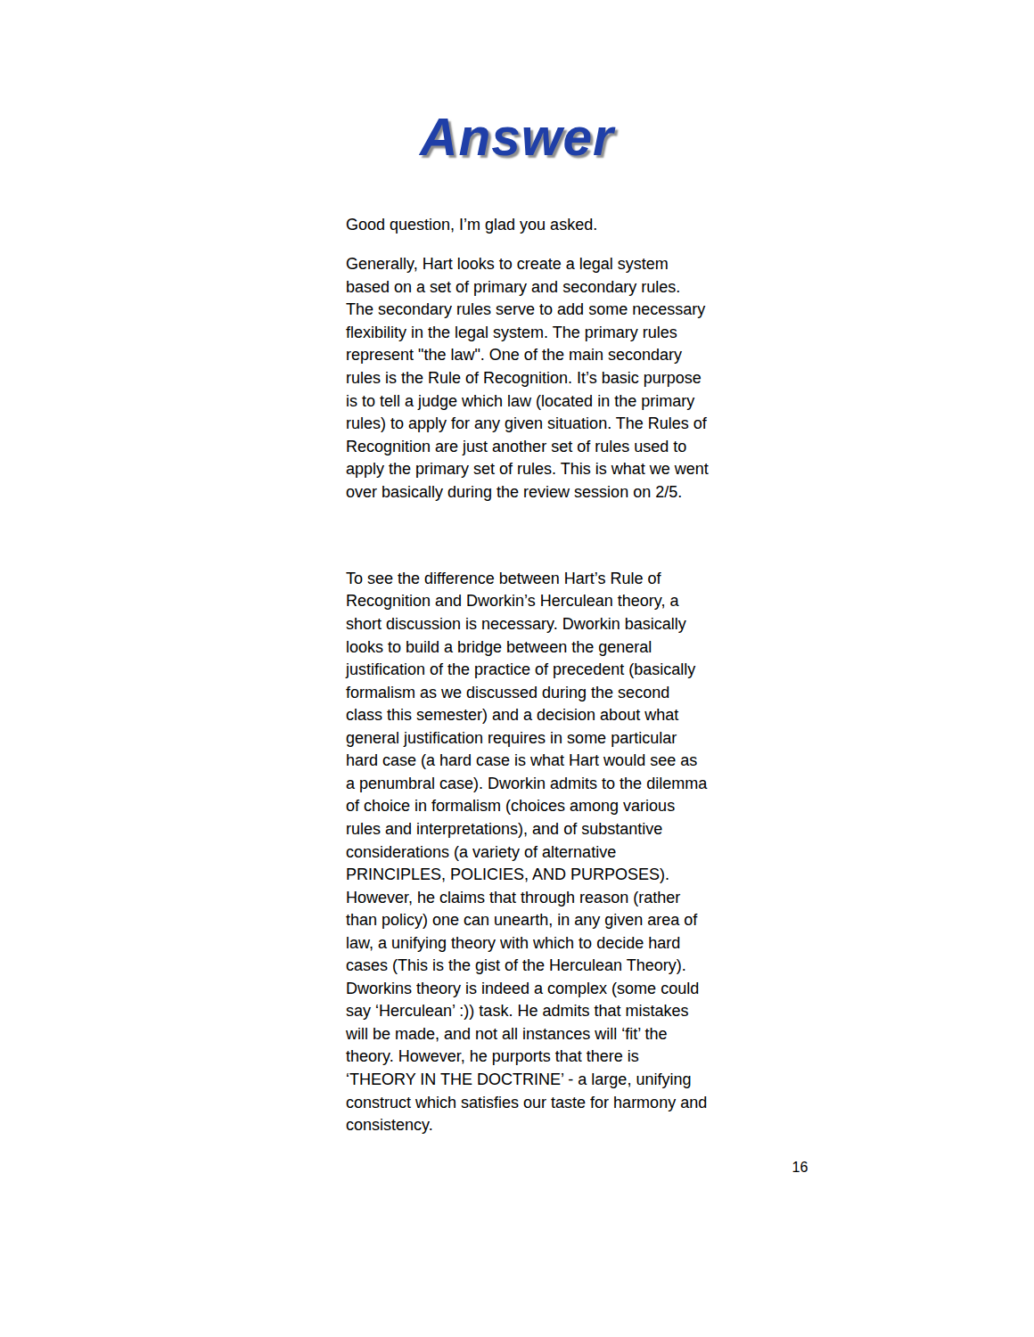Answer
Good question, I’m glad you asked.
Generally, Hart looks to create a legal system based on a set of primary and secondary rules. The secondary rules serve to add some necessary flexibility in the legal system. The primary rules represent "the law". One of the main secondary rules is the Rule of Recognition. It’s basic purpose is to tell a judge which law (located in the primary rules) to apply for any given situation. The Rules of Recognition are just another set of rules used to apply the primary set of rules. This is what we went over basically during the review session on 2/5.
To see the difference between Hart’s Rule of Recognition and Dworkin’s Herculean theory, a short discussion is necessary. Dworkin basically looks to build a bridge between the general justification of the practice of precedent (basically formalism as we discussed during the second class this semester) and a decision about what general justification requires in some particular hard case (a hard case is what Hart would see as a penumbral case). Dworkin admits to the dilemma of choice in formalism (choices among various rules and interpretations), and of substantive considerations (a variety of alternative PRINCIPLES, POLICIES, AND PURPOSES). However, he claims that through reason (rather than policy) one can unearth, in any given area of law, a unifying theory with which to decide hard cases (This is the gist of the Herculean Theory). Dworkins theory is indeed a complex (some could say ‘Herculean’ :)) task. He admits that mistakes will be made, and not all instances will ‘fit’ the theory. However, he purports that there is ‘THEORY IN THE DOCTRINE’ - a large, unifying construct which satisfies our taste for harmony and consistency.
16